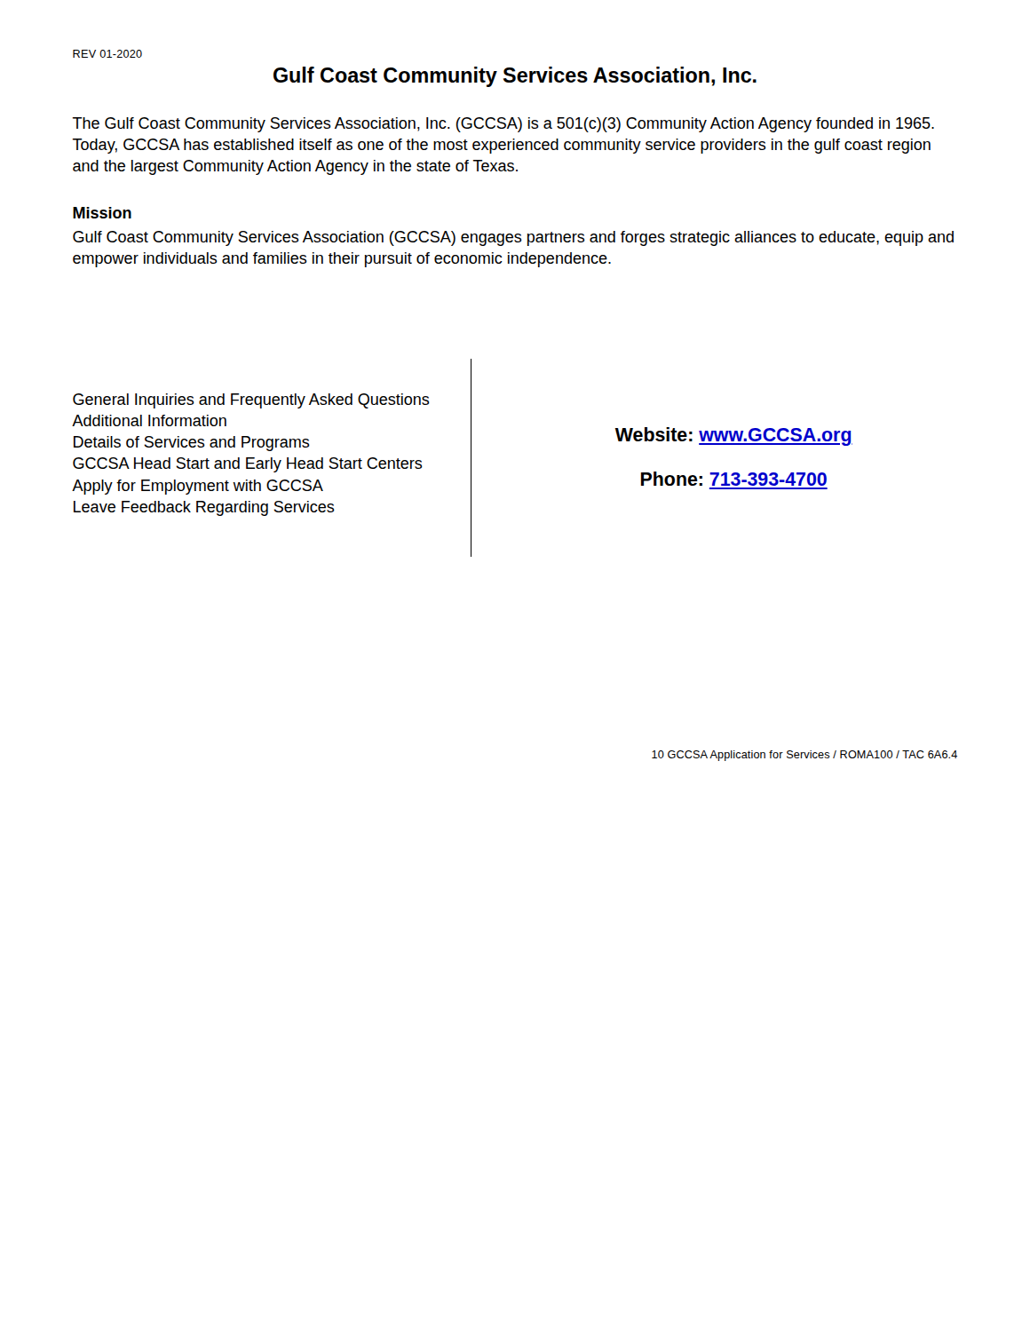REV 01-2020
Gulf Coast Community Services Association, Inc.
The Gulf Coast Community Services Association, Inc. (GCCSA) is a 501(c)(3) Community Action Agency founded in 1965. Today, GCCSA has established itself as one of the most experienced community service providers in the gulf coast region and the largest Community Action Agency in the state of Texas.
Mission
Gulf Coast Community Services Association (GCCSA) engages partners and forges strategic alliances to educate, equip and empower individuals and families in their pursuit of economic independence.
General Inquiries and Frequently Asked Questions
Additional Information
Details of Services and Programs
GCCSA Head Start and Early Head Start Centers
Apply for Employment with GCCSA
Leave Feedback Regarding Services
Website: www.GCCSA.org
Phone: 713-393-4700
10 GCCSA Application for Services / ROMA100 / TAC 6A6.4